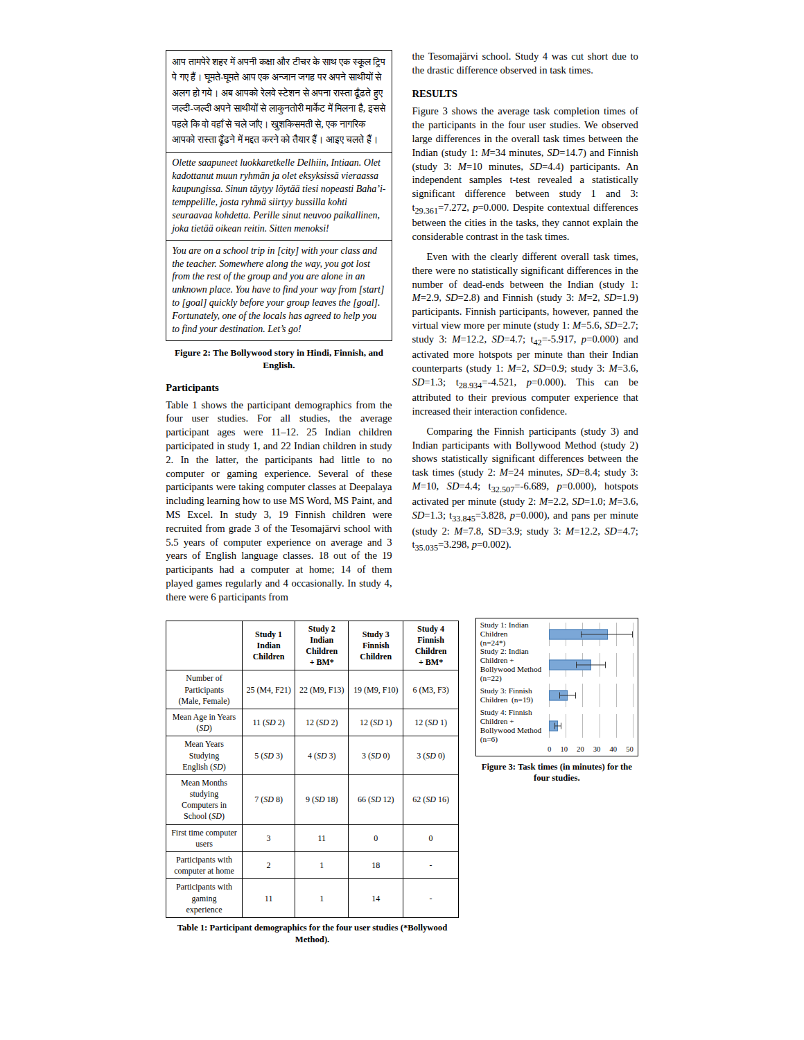आप तामपेरे शहर में अपनी कक्षा और टीचर के साथ एक स्कूल ट्रिप पे गए हैं। घूमते-घूमते आप एक अन्जान जगह पर अपने साथीयों से अलग हो गये। अब आपको रेलवे स्टेशन से अपना रास्ता ढूँढते हुए जल्दी-जल्दी अपने साथीयों से लाकुनतोरी मार्केट में मिलना है, इससे पहले कि वो वहाँ से चले जाँए। खुशकिसमती से, एक नागरिक आपको रास्ता ढूँढने में मद्दत करने को तैयार हैं। आइए चलते हैं।
Olette saapuneet luokkaretkelle Delhiin, Intiaan. Olet kadottanut muun ryhmän ja olet eksyksissä vieraassa kaupungissa. Sinun täytyy löytää tiesi nopeasti Baha’i-temppelille, josta ryhmä siirtyy bussilla kohti seuraavaa kohdetta. Perille sinut neuvoo paikallinen, joka tietää oikean reitin. Sitten menoksi!
You are on a school trip in [city] with your class and the teacher. Somewhere along the way, you got lost from the rest of the group and you are alone in an unknown place. You have to find your way from [start] to [goal] quickly before your group leaves the [goal]. Fortunately, one of the locals has agreed to help you to find your destination. Let’s go!
Figure 2: The Bollywood story in Hindi, Finnish, and English.
Participants
Table 1 shows the participant demographics from the four user studies. For all studies, the average participant ages were 11–12. 25 Indian children participated in study 1, and 22 Indian children in study 2. In the latter, the participants had little to no computer or gaming experience. Several of these participants were taking computer classes at Deepalaya including learning how to use MS Word, MS Paint, and MS Excel. In study 3, 19 Finnish children were recruited from grade 3 of the Tesomajärvi school with 5.5 years of computer experience on average and 3 years of English language classes. 18 out of the 19 participants had a computer at home; 14 of them played games regularly and 4 occasionally. In study 4, there were 6 participants from
the Tesomajärvi school. Study 4 was cut short due to the drastic difference observed in task times.
RESULTS
Figure 3 shows the average task completion times of the participants in the four user studies. We observed large differences in the overall task times between the Indian (study 1: M=34 minutes, SD=14.7) and Finnish (study 3: M=10 minutes, SD=4.4) participants. An independent samples t-test revealed a statistically significant difference between study 1 and 3: t29.361=7.272, p=0.000. Despite contextual differences between the cities in the tasks, they cannot explain the considerable contrast in the task times.
Even with the clearly different overall task times, there were no statistically significant differences in the number of dead-ends between the Indian (study 1: M=2.9, SD=2.8) and Finnish (study 3: M=2, SD=1.9) participants. Finnish participants, however, panned the virtual view more per minute (study 1: M=5.6, SD=2.7; study 3: M=12.2, SD=4.7; t42=-5.917, p=0.000) and activated more hotspots per minute than their Indian counterparts (study 1: M=2, SD=0.9; study 3: M=3.6, SD=1.3; t28.934=-4.521, p=0.000). This can be attributed to their previous computer experience that increased their interaction confidence.
Comparing the Finnish participants (study 3) and Indian participants with Bollywood Method (study 2) shows statistically significant differences between the task times (study 2: M=24 minutes, SD=8.4; study 3: M=10, SD=4.4; t32.507=-6.689, p=0.000), hotspots activated per minute (study 2: M=2.2, SD=1.0; M=3.6, SD=1.3; t33.845=3.828, p=0.000), and pans per minute (study 2: M=7.8, SD=3.9; study 3: M=12.2, SD=4.7; t35.035=3.298, p=0.002).
| | Study 1 Indian Children | Study 2 Indian Children + BM* | Study 3 Finnish Children | Study 4 Finnish Children + BM* |
| --- | --- | --- | --- | --- |
| Number of Participants (Male, Female) | 25 (M4, F21) | 22 (M9, F13) | 19 (M9, F10) | 6 (M3, F3) |
| Mean Age in Years ( SD ) | 11 ( SD 2) | 12 ( SD 2) | 12 ( SD 1) | 12 ( SD 1) |
| Mean Years Studying English ( SD ) | 5 ( SD 3) | 4 ( SD 3) | 3 ( SD 0) | 3 ( SD 0) |
| Mean Months studying Computers in School ( SD ) | 7 ( SD 8) | 9 ( SD 18) | 66 ( SD 12) | 62 ( SD 16) |
| First time computer users | 3 | 11 | 0 | 0 |
| Participants with computer at home | 2 | 1 | 18 | - |
| Participants with gaming experience | 11 | 1 | 14 | - |
Table 1: Participant demographics for the four user studies (*Bollywood Method).
Study 1: Indian Children
(n=24*)
Study 2: Indian Children + Bollywood Method (n=22)
Study 3: Finnish Children (n=19)
Study 4: Finnish Children + Bollywood Method (n=6)
01020304050
Figure 3: Task times (in minutes) for the four studies.